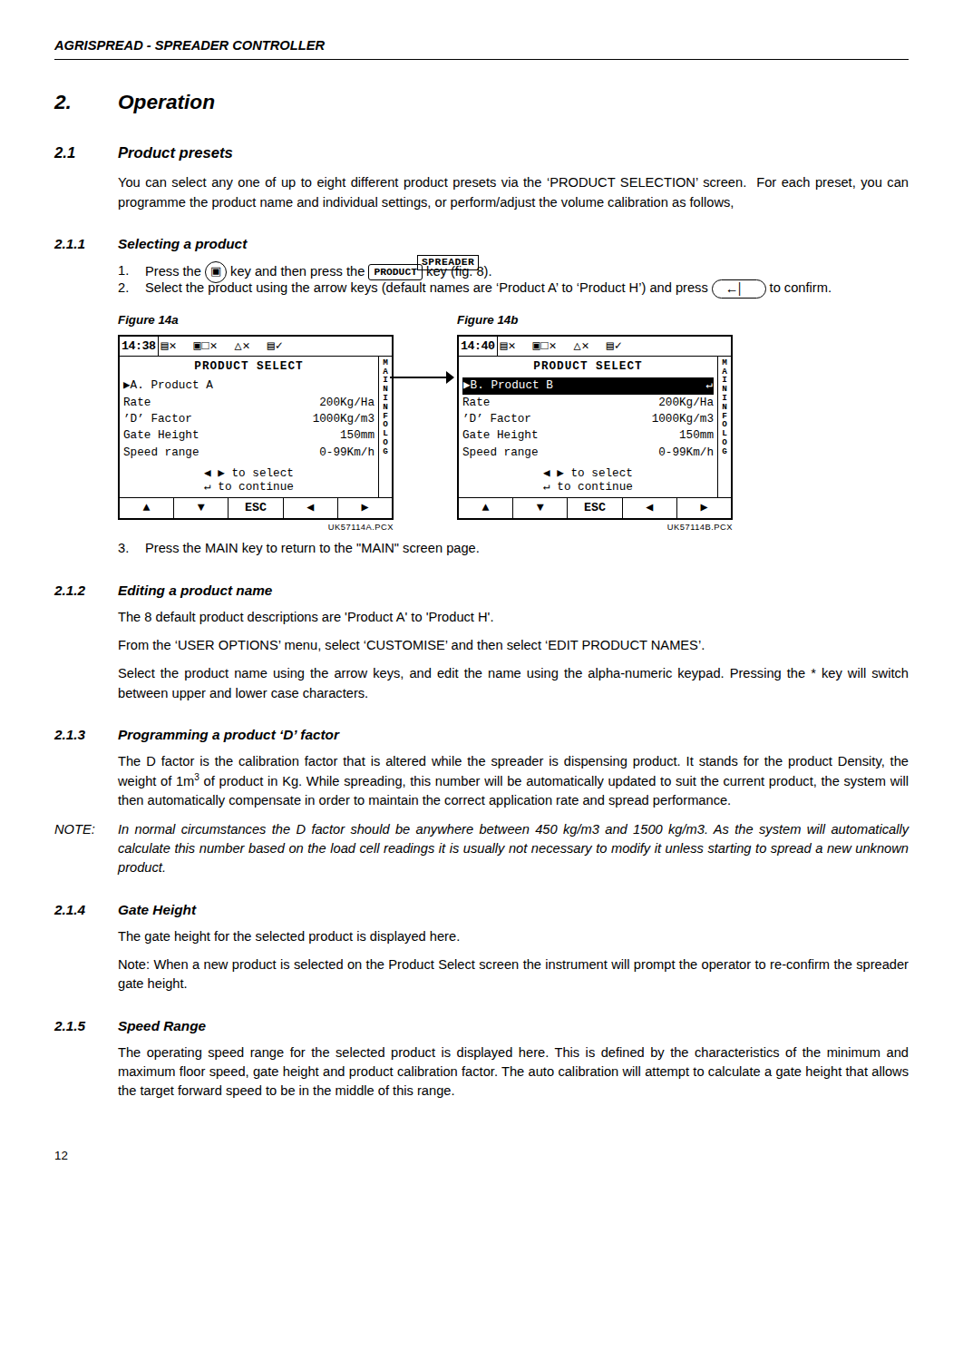AGRISPREAD - SPREADER CONTROLLER
2. Operation
2.1 Product presets
You can select any one of up to eight different product presets via the ‘PRODUCT SELECTION’ screen. For each preset, you can programme the product name and individual settings, or perform/adjust the volume calibration as follows,
2.1.1 Selecting a product
Press the ▣ key and then press the PRODUCT key (fig. 8).
SPREADER
Select the product using the arrow keys (default names are ‘Product A’ to ‘Product H’) and press ←⎸ to confirm.
Figure 14a
14:38
▤✕ ▣□✕ △✕ ▤✓
PRODUCT SELECT
▶A. Product A
Rate 200Kg/Ha
’D’ Factor 1000Kg/m3
Gate Height 150mm
Speed range 0-99Km/h
◀ ▶ to select
↵ to continue
M
A
I
N
I
N
F
O
L
O
G
▲
▼
ESC
◀
▶
UK57114A.PCX
Figure 14b
14:40
▤✕ ▣□✕ △✕ ▤✓
PRODUCT SELECT
▶B. Product B↵
Rate 200Kg/Ha
’D’ Factor 1000Kg/m3
Gate Height 150mm
Speed range 0-99Km/h
◀ ▶ to select
↵ to continue
M
A
I
N
I
N
F
O
L
O
G
▲
▼
ESC
◀
▶
UK57114B.PCX
Press the MAIN key to return to the "MAIN" screen page.
2.1.2 Editing a product name
The 8 default product descriptions are 'Product A' to 'Product H'.
From the ‘USER OPTIONS’ menu, select ‘CUSTOMISE’ and then select ‘EDIT PRODUCT NAMES’.
Select the product name using the arrow keys, and edit the name using the alpha-numeric keypad. Pressing the * key will switch between upper and lower case characters.
2.1.3 Programming a product ‘D’ factor
The D factor is the calibration factor that is altered while the spreader is dispensing product. It stands for the product Density, the weight of 1m3 of product in Kg. While spreading, this number will be automatically updated to suit the current product, the system will then automatically compensate in order to maintain the correct application rate and spread performance.
NOTE:
In normal circumstances the D factor should be anywhere between 450 kg/m3 and 1500 kg/m3. As the system will automatically calculate this number based on the load cell readings it is usually not necessary to modify it unless starting to spread a new unknown product.
2.1.4 Gate Height
The gate height for the selected product is displayed here.
Note: When a new product is selected on the Product Select screen the instrument will prompt the operator to re-confirm the spreader gate height.
2.1.5 Speed Range
The operating speed range for the selected product is displayed here. This is defined by the characteristics of the minimum and maximum floor speed, gate height and product calibration factor. The auto calibration will attempt to calculate a gate height that allows the target forward speed to be in the middle of this range.
12